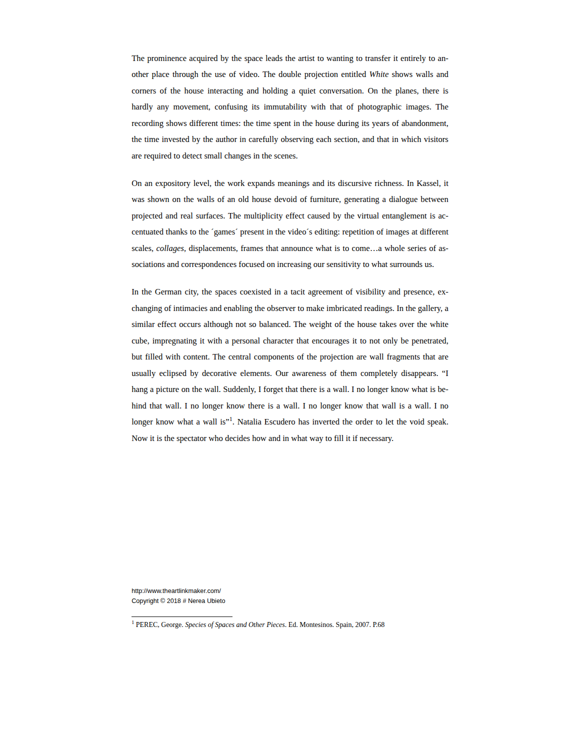The prominence acquired by the space leads the artist to wanting to transfer it entirely to another place through the use of video. The double projection entitled White shows walls and corners of the house interacting and holding a quiet conversation. On the planes, there is hardly any movement, confusing its immutability with that of photographic images. The recording shows different times: the time spent in the house during its years of abandonment, the time invested by the author in carefully observing each section, and that in which visitors are required to detect small changes in the scenes.
On an expository level, the work expands meanings and its discursive richness. In Kassel, it was shown on the walls of an old house devoid of furniture, generating a dialogue between projected and real surfaces. The multiplicity effect caused by the virtual entanglement is accentuated thanks to the ´games´ present in the video´s editing: repetition of images at different scales, collages, displacements, frames that announce what is to come…a whole series of associations and correspondences focused on increasing our sensitivity to what surrounds us.
In the German city, the spaces coexisted in a tacit agreement of visibility and presence, exchanging of intimacies and enabling the observer to make imbricated readings. In the gallery, a similar effect occurs although not so balanced. The weight of the house takes over the white cube, impregnating it with a personal character that encourages it to not only be penetrated, but filled with content. The central components of the projection are wall fragments that are usually eclipsed by decorative elements. Our awareness of them completely disappears. “I hang a picture on the wall. Suddenly, I forget that there is a wall. I no longer know what is behind that wall. I no longer know there is a wall. I no longer know that wall is a wall. I no longer know what a wall is”1. Natalia Escudero has inverted the order to let the void speak. Now it is the spectator who decides how and in what way to fill it if necessary.
http://www.theartlinkmaker.com/
Copyright © 2018 # Nerea Ubieto
1 PEREC, George. Species of Spaces and Other Pieces. Ed. Montesinos. Spain, 2007. P.68